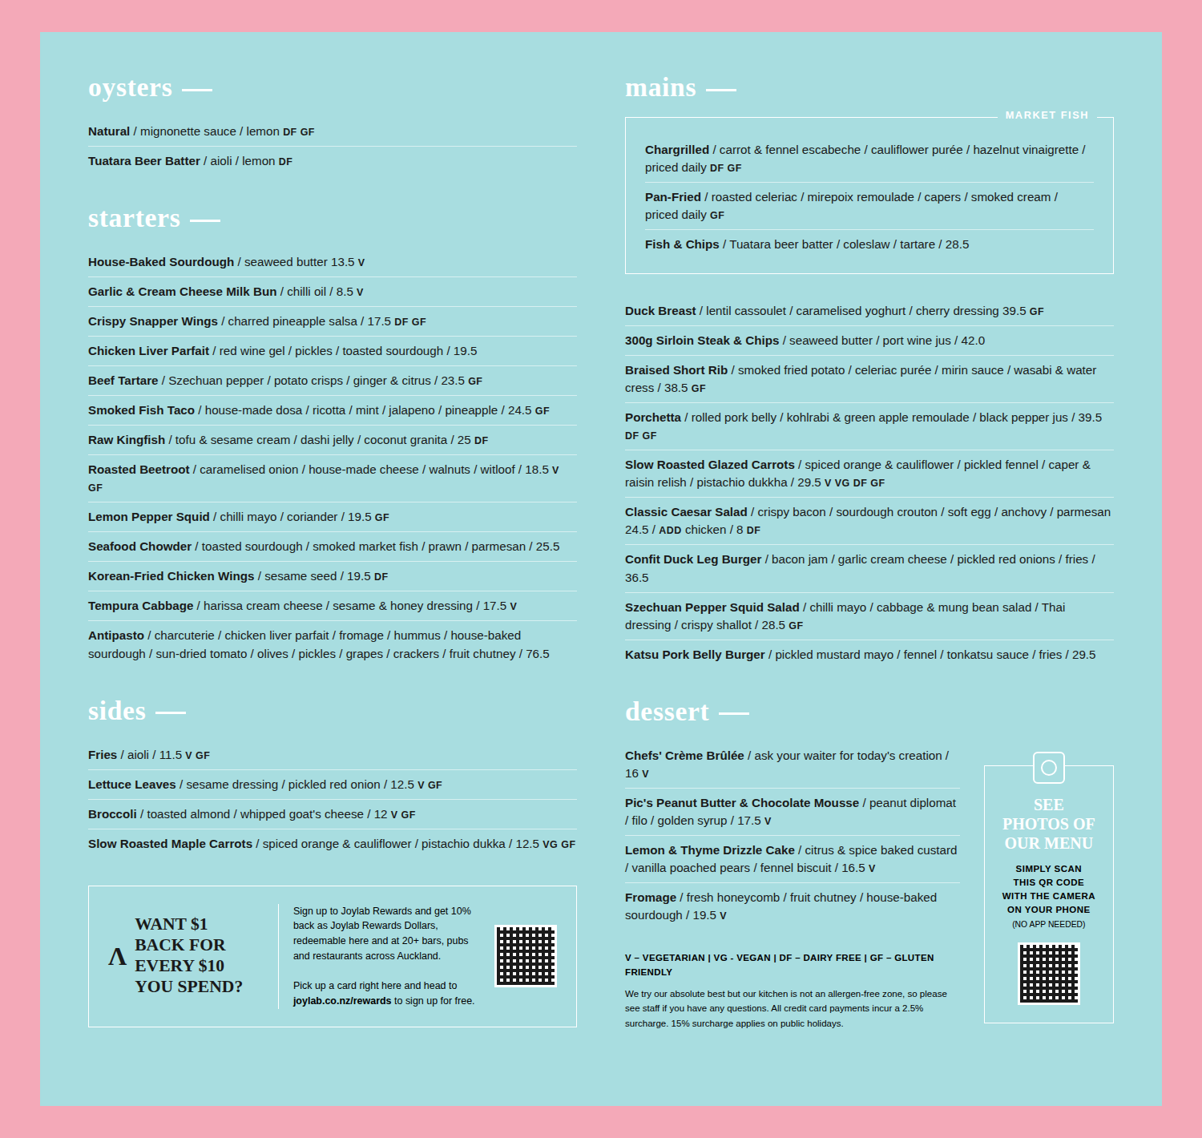oysters
Natural / mignonette sauce / lemon DF GF
Tuatara Beer Batter / aioli / lemon DF
starters
House-Baked Sourdough / seaweed butter 13.5 V
Garlic & Cream Cheese Milk Bun / chilli oil / 8.5 V
Crispy Snapper Wings / charred pineapple salsa / 17.5 DF GF
Chicken Liver Parfait / red wine gel / pickles / toasted sourdough / 19.5
Beef Tartare / Szechuan pepper / potato crisps / ginger & citrus / 23.5 GF
Smoked Fish Taco / house-made dosa / ricotta / mint / jalapeno / pineapple / 24.5 GF
Raw Kingfish / tofu & sesame cream / dashi jelly / coconut granita / 25 DF
Roasted Beetroot / caramelised onion / house-made cheese / walnuts / witloof / 18.5 V GF
Lemon Pepper Squid / chilli mayo / coriander / 19.5 GF
Seafood Chowder / toasted sourdough / smoked market fish / prawn / parmesan / 25.5
Korean-Fried Chicken Wings / sesame seed / 19.5 DF
Tempura Cabbage / harissa cream cheese / sesame & honey dressing / 17.5 V
Antipasto / charcuterie / chicken liver parfait / fromage / hummus / house-baked sourdough / sun-dried tomato / olives / pickles / grapes / crackers / fruit chutney / 76.5
sides
Fries / aioli / 11.5 V GF
Lettuce Leaves / sesame dressing / pickled red onion / 12.5 V GF
Broccoli / toasted almond / whipped goat's cheese / 12 V GF
Slow Roasted Maple Carrots / spiced orange & cauliflower / pistachio dukka / 12.5 VG GF
Λ WANT $1
BACK FOR
EVERY $10
YOU SPEND?
Sign up to Joylab Rewards and get 10% back as Joylab Rewards Dollars, redeemable here and at 20+ bars, pubs and restaurants across Auckland.
Pick up a card right here and head to joylab.co.nz/rewards to sign up for free.
mains
MARKET FISH
Chargrilled / carrot & fennel escabeche / cauliflower purée / hazelnut vinaigrette / priced daily DF GF
Pan-Fried / roasted celeriac / mirepoix remoulade / capers / smoked cream / priced daily GF
Fish & Chips / Tuatara beer batter / coleslaw / tartare / 28.5
Duck Breast / lentil cassoulet / caramelised yoghurt / cherry dressing 39.5 GF
300g Sirloin Steak & Chips / seaweed butter / port wine jus / 42.0
Braised Short Rib / smoked fried potato / celeriac purée / mirin sauce / wasabi & water cress / 38.5 GF
Porchetta / rolled pork belly / kohlrabi & green apple remoulade / black pepper jus / 39.5 DF GF
Slow Roasted Glazed Carrots / spiced orange & cauliflower / pickled fennel / caper & raisin relish / pistachio dukkha / 29.5 V VG DF GF
Classic Caesar Salad / crispy bacon / sourdough crouton / soft egg / anchovy / parmesan 24.5 / ADD chicken / 8 DF
Confit Duck Leg Burger / bacon jam / garlic cream cheese / pickled red onions / fries / 36.5
Szechuan Pepper Squid Salad / chilli mayo / cabbage & mung bean salad / Thai dressing / crispy shallot / 28.5 GF
Katsu Pork Belly Burger / pickled mustard mayo / fennel / tonkatsu sauce / fries / 29.5
dessert
Chefs' Crème Brûlée / ask your waiter for today's creation / 16 V
Pic's Peanut Butter & Chocolate Mousse / peanut diplomat / filo / golden syrup / 17.5 V
Lemon & Thyme Drizzle Cake / citrus & spice baked custard / vanilla poached pears / fennel biscuit / 16.5 V
Fromage / fresh honeycomb / fruit chutney / house-baked sourdough / 19.5 V
V – VEGETARIAN | VG - VEGAN | DF – DAIRY FREE | GF – GLUTEN FRIENDLY
We try our absolute best but our kitchen is not an allergen-free zone, so please see staff if you have any questions. All credit card payments incur a 2.5% surcharge. 15% surcharge applies on public holidays.
SEE
PHOTOS OF
OUR MENU
SIMPLY SCAN
THIS QR CODE
WITH THE CAMERA
ON YOUR PHONE
(NO APP NEEDED)